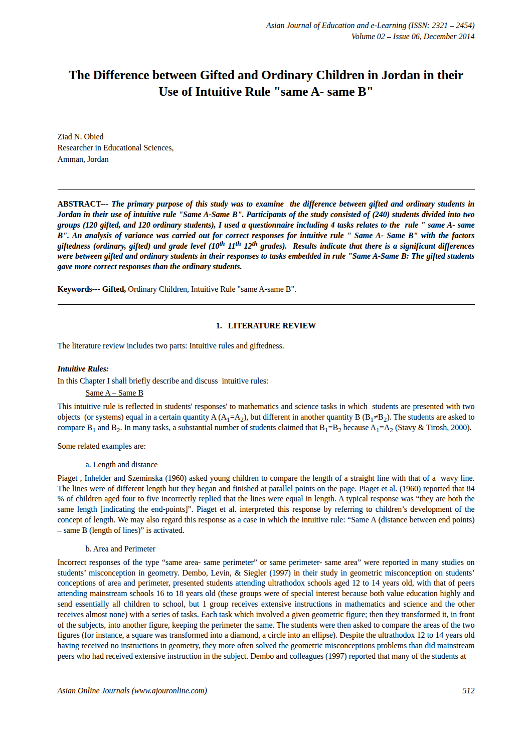Asian Journal of Education and e-Learning (ISSN: 2321 – 2454)
Volume 02 – Issue 06, December 2014
The Difference between Gifted and Ordinary Children in Jordan in their Use of Intuitive Rule "same A- same B"
Ziad N. Obied
Researcher in Educational Sciences,
Amman, Jordan
ABSTRACT--- The primary purpose of this study was to examine the difference between gifted and ordinary students in Jordan in their use of intuitive rule "Same A-Same B". Participants of the study consisted of (240) students divided into two groups (120 gifted, and 120 ordinary students), I used a questionnaire including 4 tasks relates to the rule " same A- same B". An analysis of variance was carried out for correct responses for intuitive rule " Same A- Same B" with the factors giftedness (ordinary, gifted) and grade level (10th 11th 12th grades). Results indicate that there is a significant differences were between gifted and ordinary students in their responses to tasks embedded in rule "Same A-Same B: The gifted students gave more correct responses than the ordinary students.
Keywords--- Gifted, Ordinary Children, Intuitive Rule "same A-same B".
1. LITERATURE REVIEW
The literature review includes two parts: Intuitive rules and giftedness.
Intuitive Rules:
In this Chapter I shall briefly describe and discuss intuitive rules:
Same A – Same B
This intuitive rule is reflected in students' responses' to mathematics and science tasks in which students are presented with two objects (or systems) equal in a certain quantity A (A1=A2), but different in another quantity B (B1≠B2). The students are asked to compare B1 and B2. In many tasks, a substantial number of students claimed that B1=B2 because A1=A2 (Stavy & Tirosh, 2000).
Some related examples are:
a. Length and distance
Piaget , Inhelder and Szeminska (1960) asked young children to compare the length of a straight line with that of a wavy line. The lines were of different length but they began and finished at parallel points on the page. Piaget et al. (1960) reported that 84 % of children aged four to five incorrectly replied that the lines were equal in length. A typical response was “they are both the same length [indicating the end-points]”. Piaget et al. interpreted this response by referring to children’s development of the concept of length. We may also regard this response as a case in which the intuitive rule: “Same A (distance between end points) – same B (length of lines)” is activated.
b. Area and Perimeter
Incorrect responses of the type “same area- same perimeter” or same perimeter- same area” were reported in many studies on students’ misconception in geometry. Dembo, Levin, & Siegler (1997) in their study in geometric misconception on students’ conceptions of area and perimeter, presented students attending ultrathodox schools aged 12 to 14 years old, with that of peers attending mainstream schools 16 to 18 years old (these groups were of special interest because both value education highly and send essentially all children to school, but 1 group receives extensive instructions in mathematics and science and the other receives almost none) with a series of tasks. Each task which involved a given geometric figure; then they transformed it, in front of the subjects, into another figure, keeping the perimeter the same. The students were then asked to compare the areas of the two figures (for instance, a square was transformed into a diamond, a circle into an ellipse). Despite the ultrathodox 12 to 14 years old having received no instructions in geometry, they more often solved the geometric misconceptions problems than did mainstream peers who had received extensive instruction in the subject. Dembo and colleagues (1997) reported that many of the students at
Asian Online Journals (www.ajouronline.com) 512